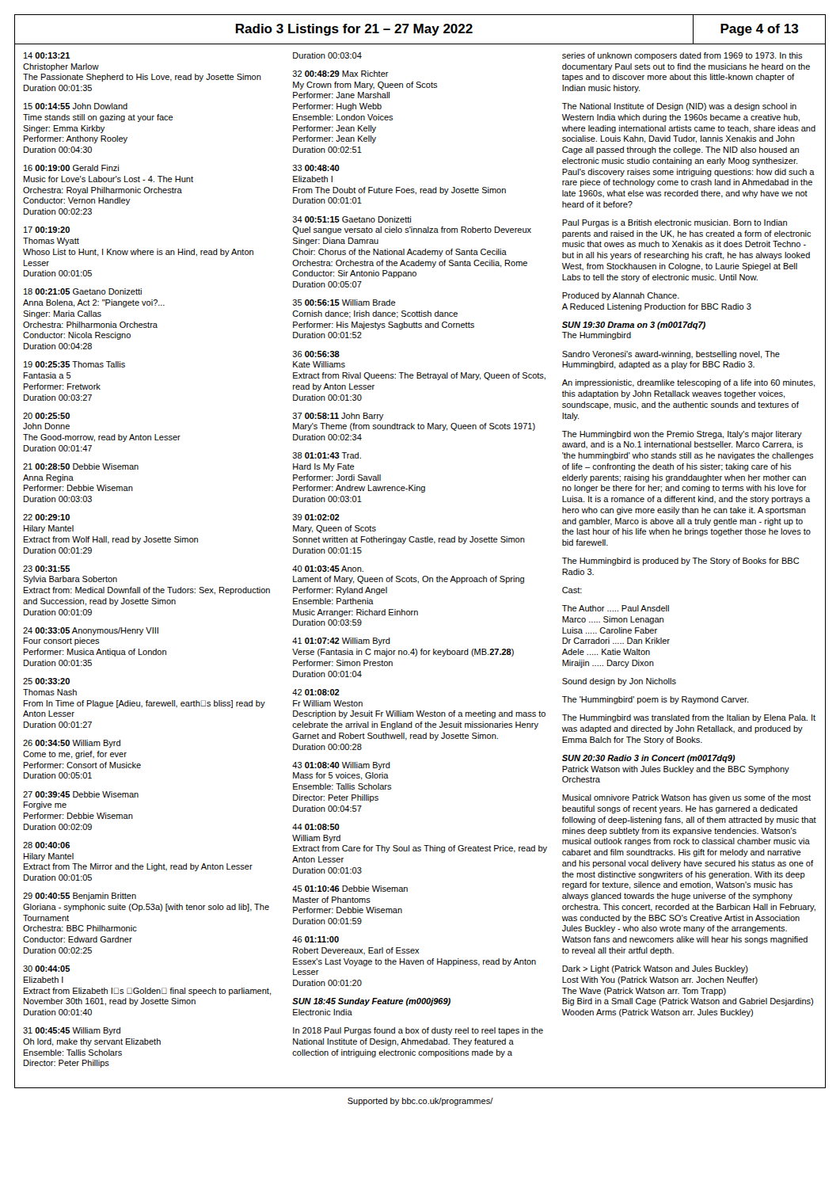Radio 3 Listings for 21 – 27 May 2022
Page 4 of 13
14 00:13:21
Christopher Marlow
The Passionate Shepherd to His Love, read by Josette Simon
Duration 00:01:35
15 00:14:55 John Dowland
Time stands still on gazing at your face
Singer: Emma Kirkby
Performer: Anthony Rooley
Duration 00:04:30
16 00:19:00 Gerald Finzi
Music for Love's Labour's Lost - 4. The Hunt
Orchestra: Royal Philharmonic Orchestra
Conductor: Vernon Handley
Duration 00:02:23
17 00:19:20
Thomas Wyatt
Whoso List to Hunt, I Know where is an Hind, read by Anton Lesser
Duration 00:01:05
18 00:21:05 Gaetano Donizetti
Anna Bolena, Act 2: "Piangete voi?...
Singer: Maria Callas
Orchestra: Philharmonia Orchestra
Conductor: Nicola Rescigno
Duration 00:04:28
19 00:25:35 Thomas Tallis
Fantasia a 5
Performer: Fretwork
Duration 00:03:27
20 00:25:50
John Donne
The Good-morrow, read by Anton Lesser
Duration 00:01:47
21 00:28:50 Debbie Wiseman
Anna Regina
Performer: Debbie Wiseman
Duration 00:03:03
22 00:29:10
Hilary Mantel
Extract from Wolf Hall, read by Josette Simon
Duration 00:01:29
23 00:31:55
Sylvia Barbara Soberton
Extract from: Medical Downfall of the Tudors: Sex, Reproduction and Succession, read by Josette Simon
Duration 00:01:09
24 00:33:05 Anonymous/Henry VIII
Four consort pieces
Performer: Musica Antiqua of London
Duration 00:01:35
25 00:33:20
Thomas Nash
From In Time of Plague [Adieu, farewell, earths bliss] read by Anton Lesser
Duration 00:01:27
26 00:34:50 William Byrd
Come to me, grief, for ever
Performer: Consort of Musicke
Duration 00:05:01
27 00:39:45 Debbie Wiseman
Forgive me
Performer: Debbie Wiseman
Duration 00:02:09
28 00:40:06
Hilary Mantel
Extract from The Mirror and the Light, read by Anton Lesser
Duration 00:01:05
29 00:40:55 Benjamin Britten
Gloriana - symphonic suite (Op.53a) [with tenor solo ad lib], The Tournament
Orchestra: BBC Philharmonic
Conductor: Edward Gardner
Duration 00:02:25
30 00:44:05
Elizabeth I
Extract from Elizabeth Is Golden final speech to parliament, November 30th 1601, read by Josette Simon
Duration 00:01:40
31 00:45:45 William Byrd
Oh lord, make thy servant Elizabeth
Ensemble: Tallis Scholars
Director: Peter Phillips
Duration 00:03:04
32 00:48:29 Max Richter
My Crown from Mary, Queen of Scots
Performer: Jane Marshall
Performer: Hugh Webb
Ensemble: London Voices
Performer: Jean Kelly
Performer: Jean Kelly
Duration 00:02:51
33 00:48:40
Elizabeth I
From The Doubt of Future Foes, read by Josette Simon
Duration 00:01:01
34 00:51:15 Gaetano Donizetti
Quel sangue versato al cielo s'innalza from Roberto Devereux
Singer: Diana Damrau
Choir: Chorus of the National Academy of Santa Cecilia
Orchestra: Orchestra of the Academy of Santa Cecilia, Rome
Conductor: Sir Antonio Pappano
Duration 00:05:07
35 00:56:15 William Brade
Cornish dance; Irish dance; Scottish dance
Performer: His Majestys Sagbutts and Cornetts
Duration 00:01:52
36 00:56:38
Kate Williams
Extract from Rival Queens: The Betrayal of Mary, Queen of Scots, read by Anton Lesser
Duration 00:01:30
37 00:58:11 John Barry
Mary's Theme (from soundtrack to Mary, Queen of Scots 1971)
Duration 00:02:34
38 01:01:43 Trad.
Hard Is My Fate
Performer: Jordi Savall
Performer: Andrew Lawrence-King
Duration 00:03:01
39 01:02:02
Mary, Queen of Scots
Sonnet written at Fotheringay Castle, read by Josette Simon
Duration 00:01:15
40 01:03:45 Anon.
Lament of Mary, Queen of Scots, On the Approach of Spring
Performer: Ryland Angel
Ensemble: Parthenia
Music Arranger: Richard Einhorn
Duration 00:03:59
41 01:07:42 William Byrd
Verse (Fantasia in C major no.4) for keyboard (MB.27.28)
Performer: Simon Preston
Duration 00:01:04
42 01:08:02
Fr William Weston
Description by Jesuit Fr William Weston of a meeting and mass to celebrate the arrival in England of the Jesuit missionaries Henry Garnet and Robert Southwell, read by Josette Simon.
Duration 00:00:28
43 01:08:40 William Byrd
Mass for 5 voices, Gloria
Ensemble: Tallis Scholars
Director: Peter Phillips
Duration 00:04:57
44 01:08:50
William Byrd
Extract from Care for Thy Soul as Thing of Greatest Price, read by Anton Lesser
Duration 00:01:03
45 01:10:46 Debbie Wiseman
Master of Phantoms
Performer: Debbie Wiseman
Duration 00:01:59
46 01:11:00
Robert Devereaux, Earl of Essex
Essex's Last Voyage to the Haven of Happiness, read by Anton Lesser
Duration 00:01:20
SUN 18:45 Sunday Feature (m000j969)
Electronic India
In 2018 Paul Purgas found a box of dusty reel to reel tapes in the National Institute of Design, Ahmedabad. They featured a collection of intriguing electronic compositions made by a
series of unknown composers dated from 1969 to 1973. In this documentary Paul sets out to find the musicians he heard on the tapes and to discover more about this little-known chapter of Indian music history.
The National Institute of Design (NID) was a design school in Western India which during the 1960s became a creative hub, where leading international artists came to teach, share ideas and socialise. Louis Kahn, David Tudor, Iannis Xenakis and John Cage all passed through the college. The NID also housed an electronic music studio containing an early Moog synthesizer. Paul's discovery raises some intriguing questions: how did such a rare piece of technology come to crash land in Ahmedabad in the late 1960s, what else was recorded there, and why have we not heard of it before?
Paul Purgas is a British electronic musician. Born to Indian parents and raised in the UK, he has created a form of electronic music that owes as much to Xenakis as it does Detroit Techno - but in all his years of researching his craft, he has always looked West, from Stockhausen in Cologne, to Laurie Spiegel at Bell Labs to tell the story of electronic music. Until Now.
Produced by Alannah Chance.
A Reduced Listening Production for BBC Radio 3
SUN 19:30 Drama on 3 (m0017dq7)
The Hummingbird
Sandro Veronesi's award-winning, bestselling novel, The Hummingbird, adapted as a play for BBC Radio 3.
An impressionistic, dreamlike telescoping of a life into 60 minutes, this adaptation by John Retallack weaves together voices, soundscape, music, and the authentic sounds and textures of Italy.
The Hummingbird won the Premio Strega, Italy's major literary award, and is a No.1 international bestseller. Marco Carrera, is 'the hummingbird' who stands still as he navigates the challenges of life – confronting the death of his sister; taking care of his elderly parents; raising his granddaughter when her mother can no longer be there for her; and coming to terms with his love for Luisa. It is a romance of a different kind, and the story portrays a hero who can give more easily than he can take it. A sportsman and gambler, Marco is above all a truly gentle man - right up to the last hour of his life when he brings together those he loves to bid farewell.
The Hummingbird is produced by The Story of Books for BBC Radio 3.
Cast:
The Author ..... Paul Ansdell
Marco ..... Simon Lenagan
Luisa ..... Caroline Faber
Dr Carradori ..... Dan Krikler
Adele ..... Katie Walton
Miraijin ..... Darcy Dixon
Sound design by Jon Nicholls
The 'Hummingbird' poem is by Raymond Carver.
The Hummingbird was translated from the Italian by Elena Pala. It was adapted and directed by John Retallack, and produced by Emma Balch for The Story of Books.
SUN 20:30 Radio 3 in Concert (m0017dq9)
Patrick Watson with Jules Buckley and the BBC Symphony Orchestra
Musical omnivore Patrick Watson has given us some of the most beautiful songs of recent years. He has garnered a dedicated following of deep-listening fans, all of them attracted by music that mines deep subtlety from its expansive tendencies. Watson's musical outlook ranges from rock to classical chamber music via cabaret and film soundtracks. His gift for melody and narrative and his personal vocal delivery have secured his status as one of the most distinctive songwriters of his generation. With its deep regard for texture, silence and emotion, Watson's music has always glanced towards the huge universe of the symphony orchestra. This concert, recorded at the Barbican Hall in February, was conducted by the BBC SO's Creative Artist in Association Jules Buckley - who also wrote many of the arrangements. Watson fans and newcomers alike will hear his songs magnified to reveal all their artful depth.
Dark > Light (Patrick Watson and Jules Buckley)
Lost With You (Patrick Watson arr. Jochen Neuffer)
The Wave (Patrick Watson arr. Tom Trapp)
Big Bird in a Small Cage (Patrick Watson and Gabriel Desjardins)
Wooden Arms (Patrick Watson arr. Jules Buckley)
Supported by bbc.co.uk/programmes/